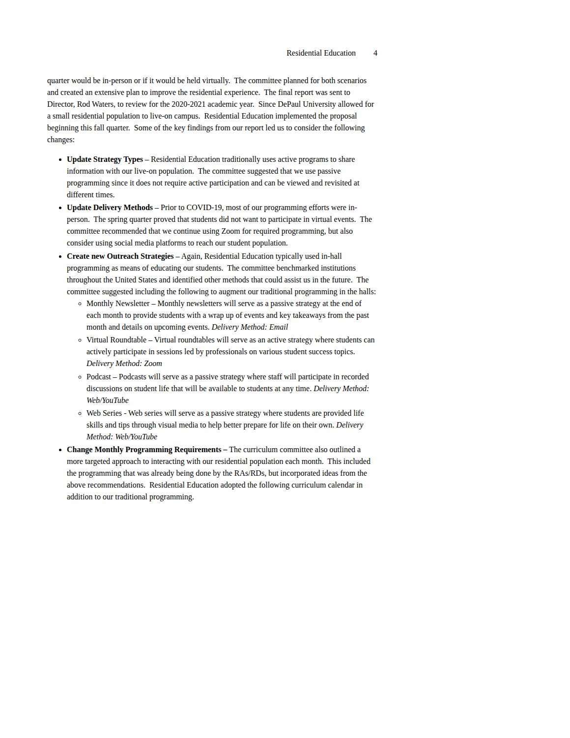Residential Education 4
quarter would be in-person or if it would be held virtually. The committee planned for both scenarios and created an extensive plan to improve the residential experience. The final report was sent to Director, Rod Waters, to review for the 2020-2021 academic year. Since DePaul University allowed for a small residential population to live-on campus. Residential Education implemented the proposal beginning this fall quarter. Some of the key findings from our report led us to consider the following changes:
Update Strategy Types – Residential Education traditionally uses active programs to share information with our live-on population. The committee suggested that we use passive programming since it does not require active participation and can be viewed and revisited at different times.
Update Delivery Methods – Prior to COVID-19, most of our programming efforts were in-person. The spring quarter proved that students did not want to participate in virtual events. The committee recommended that we continue using Zoom for required programming, but also consider using social media platforms to reach our student population.
Create new Outreach Strategies – Again, Residential Education typically used in-hall programming as means of educating our students. The committee benchmarked institutions throughout the United States and identified other methods that could assist us in the future. The committee suggested including the following to augment our traditional programming in the halls:
Monthly Newsletter – Monthly newsletters will serve as a passive strategy at the end of each month to provide students with a wrap up of events and key takeaways from the past month and details on upcoming events. Delivery Method: Email
Virtual Roundtable – Virtual roundtables will serve as an active strategy where students can actively participate in sessions led by professionals on various student success topics. Delivery Method: Zoom
Podcast – Podcasts will serve as a passive strategy where staff will participate in recorded discussions on student life that will be available to students at any time. Delivery Method: Web/YouTube
Web Series - Web series will serve as a passive strategy where students are provided life skills and tips through visual media to help better prepare for life on their own. Delivery Method: Web/YouTube
Change Monthly Programming Requirements – The curriculum committee also outlined a more targeted approach to interacting with our residential population each month. This included the programming that was already being done by the RAs/RDs, but incorporated ideas from the above recommendations. Residential Education adopted the following curriculum calendar in addition to our traditional programming.